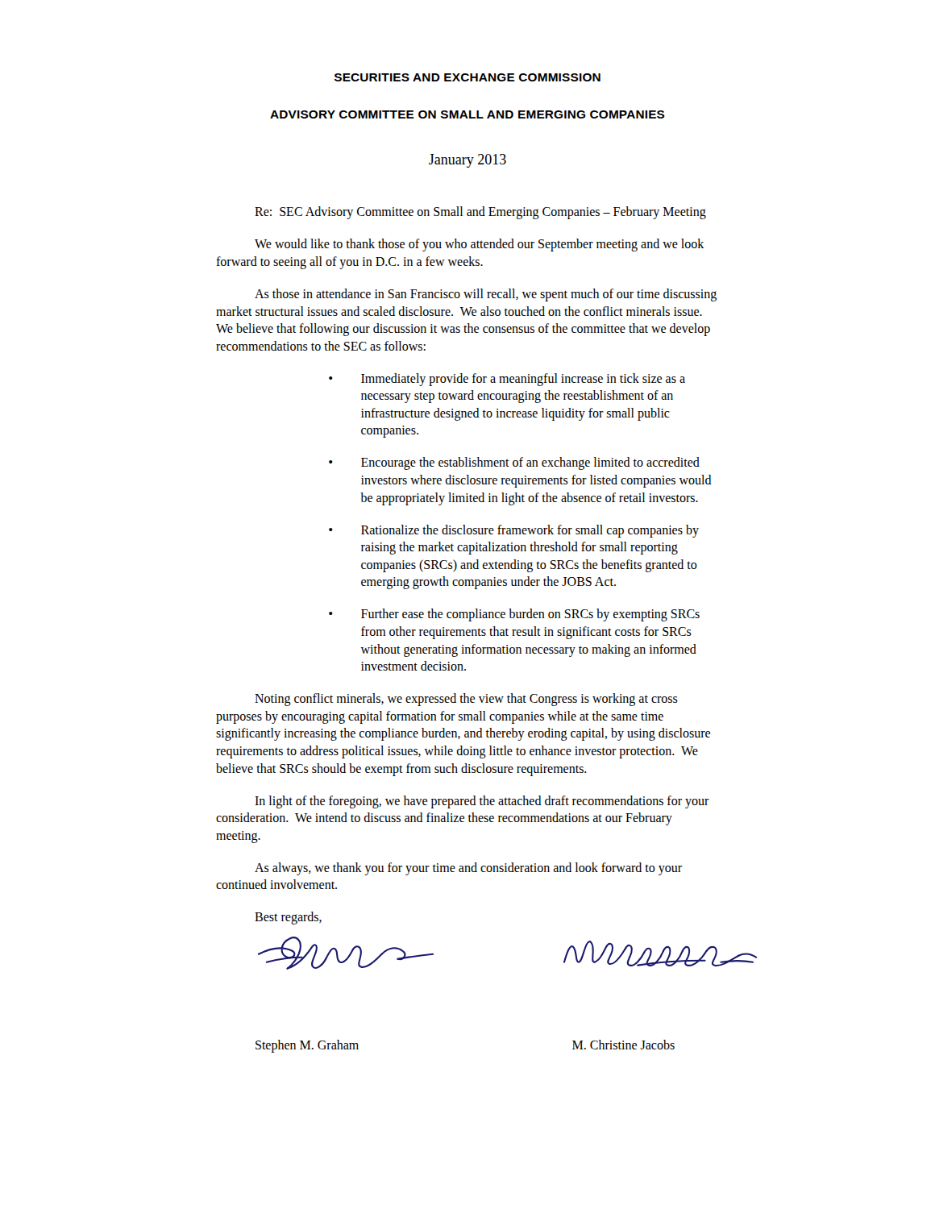SECURITIES AND EXCHANGE COMMISSION
ADVISORY COMMITTEE ON SMALL AND EMERGING COMPANIES
January 2013
Re: SEC Advisory Committee on Small and Emerging Companies – February Meeting
We would like to thank those of you who attended our September meeting and we look forward to seeing all of you in D.C. in a few weeks.
As those in attendance in San Francisco will recall, we spent much of our time discussing market structural issues and scaled disclosure. We also touched on the conflict minerals issue. We believe that following our discussion it was the consensus of the committee that we develop recommendations to the SEC as follows:
Immediately provide for a meaningful increase in tick size as a necessary step toward encouraging the reestablishment of an infrastructure designed to increase liquidity for small public companies.
Encourage the establishment of an exchange limited to accredited investors where disclosure requirements for listed companies would be appropriately limited in light of the absence of retail investors.
Rationalize the disclosure framework for small cap companies by raising the market capitalization threshold for small reporting companies (SRCs) and extending to SRCs the benefits granted to emerging growth companies under the JOBS Act.
Further ease the compliance burden on SRCs by exempting SRCs from other requirements that result in significant costs for SRCs without generating information necessary to making an informed investment decision.
Noting conflict minerals, we expressed the view that Congress is working at cross purposes by encouraging capital formation for small companies while at the same time significantly increasing the compliance burden, and thereby eroding capital, by using disclosure requirements to address political issues, while doing little to enhance investor protection. We believe that SRCs should be exempt from such disclosure requirements.
In light of the foregoing, we have prepared the attached draft recommendations for your consideration. We intend to discuss and finalize these recommendations at our February meeting.
As always, we thank you for your time and consideration and look forward to your continued involvement.
Best regards,
Stephen M. Graham M. Christine Jacobs